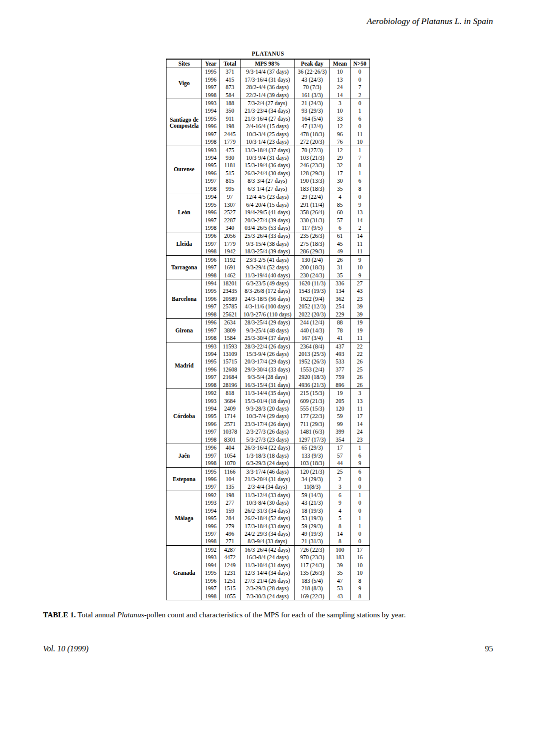Aerobiology of Platanus L. in Spain
PLATANUS
| Sites | Year | Total | MPS 98% | Peak day | Mean | N>50 |
| --- | --- | --- | --- | --- | --- | --- |
| Vigo | 1995 | 371 | 9/3-14/4 (37 days) | 36 (22-26/3) | 10 | 0 |
| 1996 | 415 | 17/3-16/4 (31 days) | 43 (24/3) | 13 | 0 |
| 1997 | 873 | 28/2-4/4 (36 days) | 70 (7/3) | 24 | 7 |
| 1998 | 584 | 22/2-1/4 (39 days) | 161 (3/3) | 14 | 2 |
| Santiago de Compostela | 1993 | 188 | 7/3-2/4 (27 days) | 21 (24/3) | 3 | 0 |
| 1994 | 350 | 21/3-23/4 (34 days) | 93 (29/3) | 10 | 1 |
| 1995 | 911 | 21/3-16/4 (27 days) | 164 (5/4) | 33 | 6 |
| 1996 | 198 | 2/4-16/4 (15 days) | 47 (12/4) | 12 | 0 |
| 1997 | 2445 | 10/3-3/4 (25 days) | 478 (18/3) | 96 | 11 |
| 1998 | 1779 | 10/3-1/4 (23 days) | 272 (20/3) | 76 | 10 |
| Ourense | 1993 | 475 | 13/3-18/4 (37 days) | 70 (27/3) | 12 | 1 |
| 1994 | 930 | 10/3-9/4 (31 days) | 103 (21/3) | 29 | 7 |
| 1995 | 1181 | 15/3-19/4 (36 days) | 246 (23/3) | 32 | 8 |
| 1996 | 515 | 26/3-24/4 (30 days) | 128 (29/3) | 17 | 1 |
| 1997 | 815 | 8/3-3/4 (27 days) | 190 (13/3) | 30 | 6 |
| 1998 | 995 | 6/3-1/4 (27 days) | 183 (18/3) | 35 | 8 |
| León | 1994 | 97 | 12/4-4/5 (23 days) | 29 (22/4) | 4 | 0 |
| 1995 | 1307 | 6/4-20/4 (15 days) | 291 (11/4) | 85 | 9 |
| 1996 | 2527 | 19/4-29/5 (41 days) | 358 (26/4) | 60 | 13 |
| 1997 | 2287 | 20/3-27/4 (39 days) | 330 (31/3) | 57 | 14 |
| 1998 | 340 | 03/4-26/5 (53 days) | 117 (9/5) | 6 | 2 |
| Lleida | 1996 | 2056 | 25/3-26/4 (33 days) | 235 (26/3) | 61 | 14 |
| 1997 | 1779 | 9/3-15/4 (38 days) | 275 (18/3) | 45 | 11 |
| 1998 | 1942 | 18/3-25/4 (39 days) | 286 (29/3) | 49 | 11 |
| Tarragona | 1996 | 1192 | 23/3-2/5 (41 days) | 130 (2/4) | 26 | 9 |
| 1997 | 1691 | 9/3-29/4 (52 days) | 200 (18/3) | 31 | 10 |
| 1998 | 1462 | 11/3-19/4 (40 days) | 230 (24/3) | 35 | 9 |
| Barcelona | 1994 | 18201 | 6/3-23/5 (49 days) | 1620 (11/3) | 336 | 27 |
| 1995 | 23435 | 8/3-26/8 (172 days) | 1543 (19/3) | 134 | 43 |
| 1996 | 20589 | 24/3-18/5 (56 days) | 1622 (9/4) | 362 | 23 |
| 1997 | 25785 | 4/3-11/6 (100 days) | 2052 (12/3) | 254 | 39 |
| 1998 | 25621 | 10/3-27/6 (110 days) | 2022 (20/3) | 229 | 39 |
| Girona | 1996 | 2634 | 28/3-25/4 (29 days) | 244 (12/4) | 88 | 19 |
| 1997 | 3809 | 9/3-25/4 (48 days) | 440 (14/3) | 78 | 19 |
| 1998 | 1584 | 25/3-30/4 (37 days) | 167 (3/4) | 41 | 11 |
| Madrid | 1993 | 11593 | 28/3-22/4 (26 days) | 2364 (8/4) | 437 | 22 |
| 1994 | 13109 | 15/3-9/4 (26 days) | 2013 (25/3) | 493 | 22 |
| 1995 | 15715 | 20/3-17/4 (29 days) | 1952 (26/3) | 533 | 26 |
| 1996 | 12608 | 29/3-30/4 (33 days) | 1553 (2/4) | 377 | 25 |
| 1997 | 21684 | 9/3-5/4 (28 days) | 2920 (18/3) | 759 | 26 |
| 1998 | 28196 | 16/3-15/4 (31 days) | 4936 (21/3) | 896 | 26 |
| Córdoba | 1992 | 818 | 11/3-14/4 (35 days) | 215 (15/3) | 19 | 3 |
| 1993 | 3684 | 15/3-01/4 (18 days) | 609 (21/3) | 205 | 13 |
| 1994 | 2409 | 9/3-28/3 (20 days) | 555 (15/3) | 120 | 11 |
| 1995 | 1714 | 10/3-7/4 (29 days) | 177 (22/3) | 59 | 17 |
| 1996 | 2571 | 23/3-17/4 (26 days) | 711 (29/3) | 99 | 14 |
| 1997 | 10378 | 2/3-27/3 (26 days) | 1481 (6/3) | 399 | 24 |
| 1998 | 8301 | 5/3-27/3 (23 days) | 1297 (17/3) | 354 | 23 |
| Jaén | 1996 | 404 | 26/3-16/4 (22 days) | 65 (29/3) | 17 | 1 |
| 1997 | 1054 | 1/3-18/3 (18 days) | 133 (9/3) | 57 | 6 |
| 1998 | 1070 | 6/3-29/3 (24 days) | 103 (18/3) | 44 | 9 |
| Estepona | 1995 | 1166 | 3/3-17/4 (46 days) | 120 (21/3) | 25 | 6 |
| 1996 | 104 | 21/3-20/4 (31 days) | 34 (29/3) | 2 | 0 |
| 1997 | 135 | 2/3-4/4 (34 days) | 11(8/3) | 3 | 0 |
| Málaga | 1992 | 198 | 11/3-12/4 (33 days) | 59 (14/3) | 6 | 1 |
| 1993 | 277 | 10/3-8/4 (30 days) | 43 (21/3) | 9 | 0 |
| 1994 | 159 | 26/2-31/3 (34 days) | 18 (19/3) | 4 | 0 |
| 1995 | 284 | 26/2-18/4 (52 days) | 53 (19/3) | 5 | 1 |
| 1996 | 279 | 17/3-18/4 (33 days) | 59 (29/3) | 8 | 1 |
| 1997 | 496 | 24/2-29/3 (34 days) | 49 (19/3) | 14 | 0 |
| 1998 | 271 | 8/3-9/4 (33 days) | 21 (31/3) | 8 | 0 |
| Granada | 1992 | 4287 | 16/3-26/4 (42 days) | 726 (22/3) | 100 | 17 |
| 1993 | 4472 | 16/3-8/4 (24 days) | 970 (23/3) | 183 | 16 |
| 1994 | 1249 | 11/3-10/4 (31 days) | 117 (24/3) | 39 | 10 |
| 1995 | 1231 | 12/3-14/4 (34 days) | 135 (26/3) | 35 | 10 |
| 1996 | 1251 | 27/3-21/4 (26 days) | 183 (5/4) | 47 | 8 |
| 1997 | 1515 | 2/3-29/3 (28 days) | 218 (8/3) | 53 | 9 |
| 1998 | 1055 | 7/3-30/3 (24 days) | 169 (22/3) | 43 | 8 |
TABLE 1. Total annual Platanus-pollen count and characteristics of the MPS for each of the sampling stations by year.
Vol. 10 (1999) 95